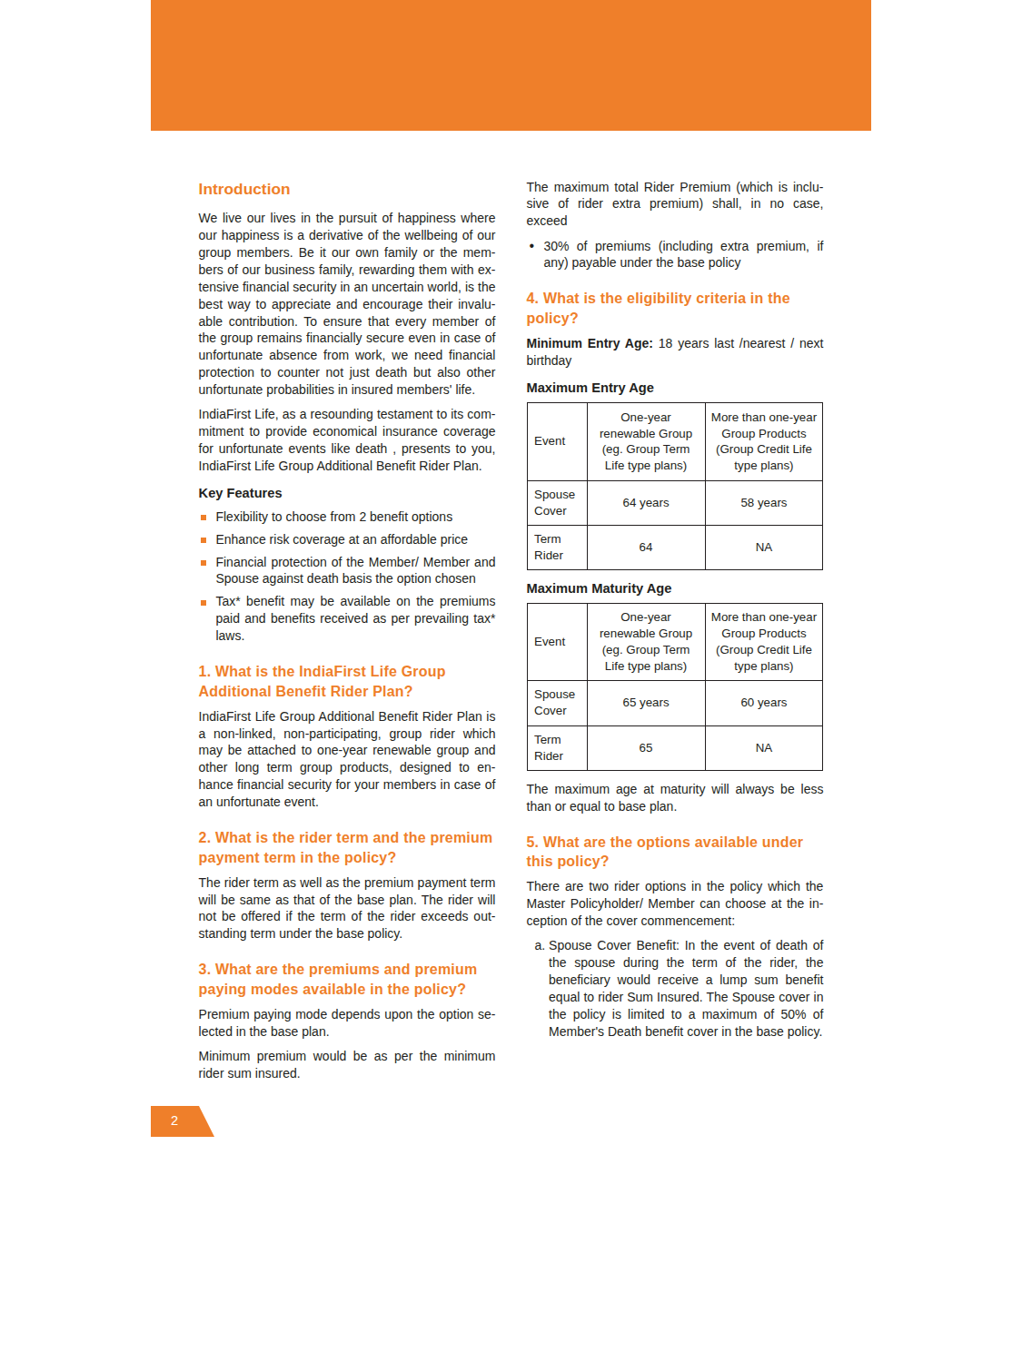Introduction
We live our lives in the pursuit of happiness where our happiness is a derivative of the wellbeing of our group members. Be it our own family or the members of our business family, rewarding them with extensive financial security in an uncertain world, is the best way to appreciate and encourage their invaluable contribution. To ensure that every member of the group remains financially secure even in case of unfortunate absence from work, we need financial protection to counter not just death but also other unfortunate probabilities in insured members' life.
IndiaFirst Life, as a resounding testament to its commitment to provide economical insurance coverage for unfortunate events like death , presents to you, IndiaFirst Life Group Additional Benefit Rider Plan.
Key Features
Flexibility to choose from 2 benefit options
Enhance risk coverage at an affordable price
Financial protection of the Member/ Member and Spouse against death basis the option chosen
Tax* benefit may be available on the premiums paid and benefits received as per prevailing tax* laws.
1. What is the IndiaFirst Life Group Additional Benefit Rider Plan?
IndiaFirst Life Group Additional Benefit Rider Plan is a non-linked, non-participating, group rider which may be attached to one-year renewable group and other long term group products, designed to enhance financial security for your members in case of an unfortunate event.
2. What is the rider term and the premium payment term in the policy?
The rider term as well as the premium payment term will be same as that of the base plan. The rider will not be offered if the term of the rider exceeds outstanding term under the base policy.
3. What are the premiums and premium paying modes available in the policy?
Premium paying mode depends upon the option selected in the base plan.
Minimum premium would be as per the minimum rider sum insured.
The maximum total Rider Premium (which is inclusive of rider extra premium) shall, in no case, exceed
30% of premiums (including extra premium, if any) payable under the base policy
4. What is the eligibility criteria in the policy?
Minimum Entry Age: 18 years last /nearest / next birthday
Maximum Entry Age
| Event | One-year renewable Group (eg. Group Term Life type plans) | More than one-year Group Products (Group Credit Life type plans) |
| --- | --- | --- |
| Spouse Cover | 64 years | 58 years |
| Term Rider | 64 | NA |
Maximum Maturity Age
| Event | One-year renewable Group (eg. Group Term Life type plans) | More than one-year Group Products (Group Credit Life type plans) |
| --- | --- | --- |
| Spouse Cover | 65 years | 60 years |
| Term Rider | 65 | NA |
The maximum age at maturity will always be less than or equal to base plan.
5. What are the options available under this policy?
There are two rider options in the policy which the Master Policyholder/ Member can choose at the inception of the cover commencement:
Spouse Cover Benefit: In the event of death of the spouse during the term of the rider, the beneficiary would receive a lump sum benefit equal to rider Sum Insured. The Spouse cover in the policy is limited to a maximum of 50% of Member's Death benefit cover in the base policy.
2